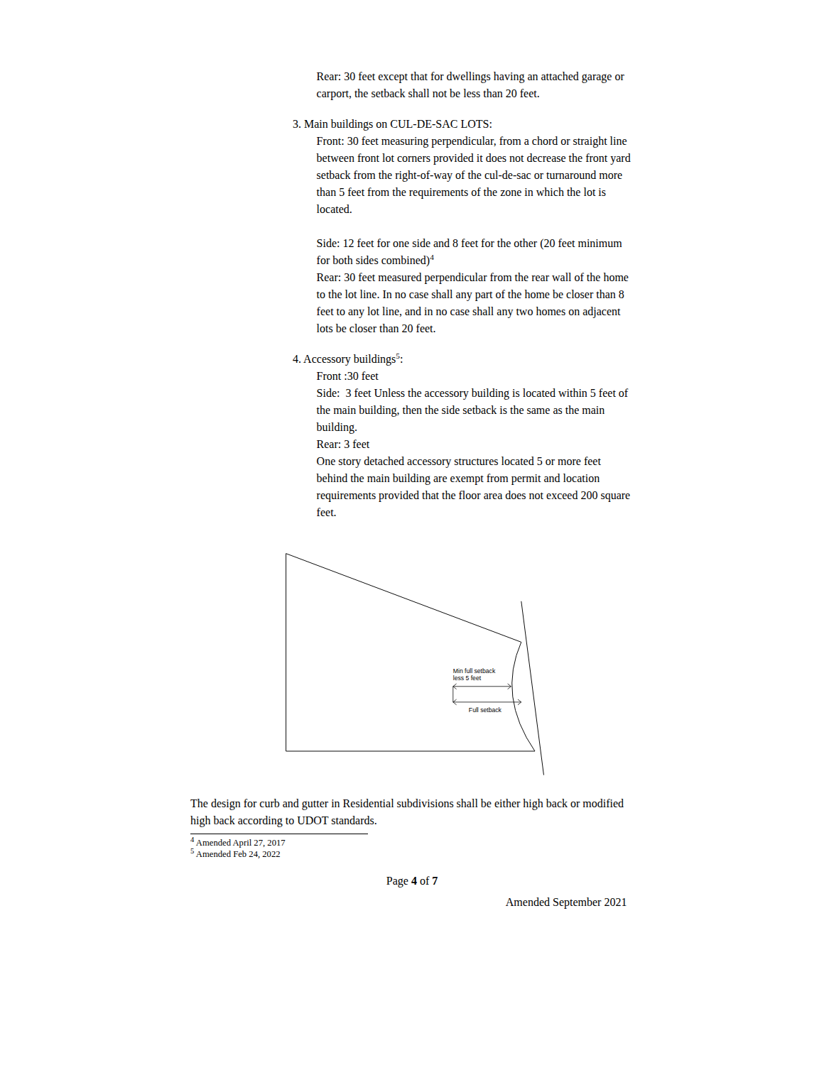Rear: 30 feet except that for dwellings having an attached garage or carport, the setback shall not be less than 20 feet.
3. Main buildings on CUL-DE-SAC LOTS:
Front: 30 feet measuring perpendicular, from a chord or straight line between front lot corners provided it does not decrease the front yard setback from the right-of-way of the cul-de-sac or turnaround more than 5 feet from the requirements of the zone in which the lot is located.
Side: 12 feet for one side and 8 feet for the other (20 feet minimum for both sides combined)4
Rear: 30 feet measured perpendicular from the rear wall of the home to the lot line. In no case shall any part of the home be closer than 8 feet to any lot line, and in no case shall any two homes on adjacent lots be closer than 20 feet.
4. Accessory buildings5:
Front :30 feet
Side: 3 feet Unless the accessory building is located within 5 feet of the main building, then the side setback is the same as the main building.
Rear: 3 feet
One story detached accessory structures located 5 or more feet behind the main building are exempt from permit and location requirements provided that the floor area does not exceed 200 square feet.
Min full setback less 5 feet Full setback
The design for curb and gutter in Residential subdivisions shall be either high back or modified high back according to UDOT standards.
4 Amended April 27, 2017
5 Amended Feb 24, 2022
Page 4 of 7
Amended September 2021